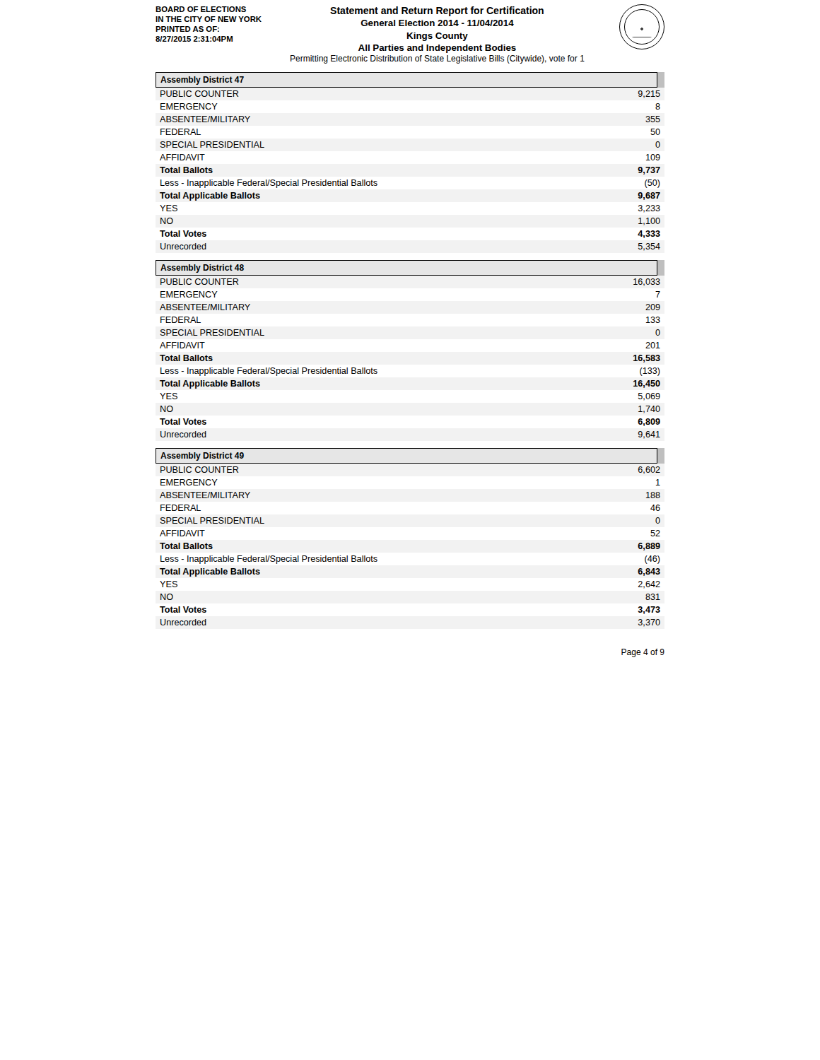BOARD OF ELECTIONS
IN THE CITY OF NEW YORK
PRINTED AS OF:
8/27/2015 2:31:04PM
Statement and Return Report for Certification
General Election 2014 - 11/04/2014
Kings County
All Parties and Independent Bodies
Permitting Electronic Distribution of State Legislative Bills (Citywide), vote for 1
Assembly District 47
| PUBLIC COUNTER | 9,215 |
| EMERGENCY | 8 |
| ABSENTEE/MILITARY | 355 |
| FEDERAL | 50 |
| SPECIAL PRESIDENTIAL | 0 |
| AFFIDAVIT | 109 |
| Total Ballots | 9,737 |
| Less - Inapplicable Federal/Special Presidential Ballots | (50) |
| Total Applicable Ballots | 9,687 |
| YES | 3,233 |
| NO | 1,100 |
| Total Votes | 4,333 |
| Unrecorded | 5,354 |
Assembly District 48
| PUBLIC COUNTER | 16,033 |
| EMERGENCY | 7 |
| ABSENTEE/MILITARY | 209 |
| FEDERAL | 133 |
| SPECIAL PRESIDENTIAL | 0 |
| AFFIDAVIT | 201 |
| Total Ballots | 16,583 |
| Less - Inapplicable Federal/Special Presidential Ballots | (133) |
| Total Applicable Ballots | 16,450 |
| YES | 5,069 |
| NO | 1,740 |
| Total Votes | 6,809 |
| Unrecorded | 9,641 |
Assembly District 49
| PUBLIC COUNTER | 6,602 |
| EMERGENCY | 1 |
| ABSENTEE/MILITARY | 188 |
| FEDERAL | 46 |
| SPECIAL PRESIDENTIAL | 0 |
| AFFIDAVIT | 52 |
| Total Ballots | 6,889 |
| Less - Inapplicable Federal/Special Presidential Ballots | (46) |
| Total Applicable Ballots | 6,843 |
| YES | 2,642 |
| NO | 831 |
| Total Votes | 3,473 |
| Unrecorded | 3,370 |
Page 4 of 9